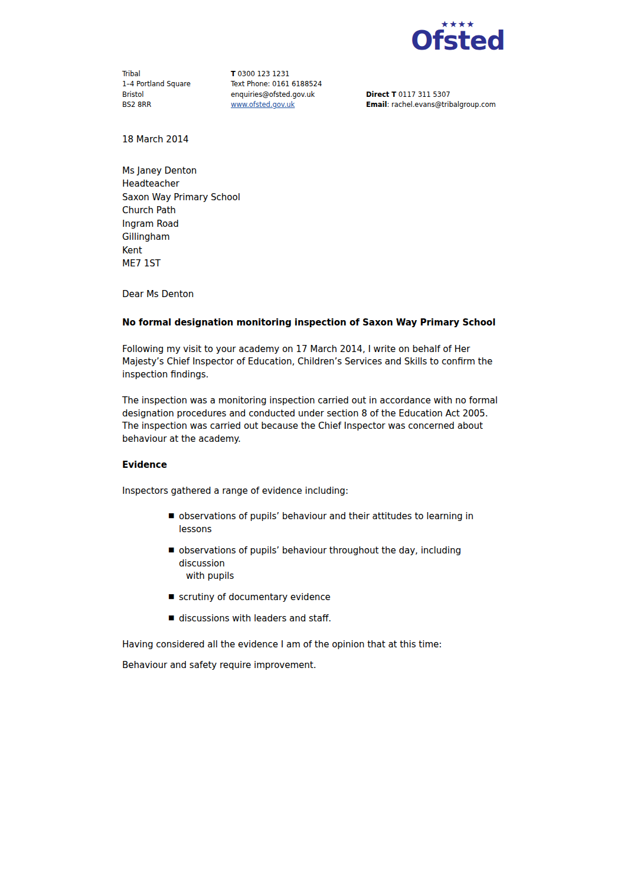★★★★
Ofsted
| Tribal | T 0300 123 1231 | |
| 1–4 Portland Square | Text Phone: 0161 6188524 | |
| Bristol | enquiries@ofsted.gov.uk | Direct T 0117 311 5307 |
| BS2 8RR | www.ofsted.gov.uk | Email : rachel.evans@tribalgroup.com |
18 March 2014
Ms Janey Denton
Headteacher
Saxon Way Primary School
Church Path
Ingram Road
Gillingham
Kent
ME7 1ST
Dear Ms Denton
No formal designation monitoring inspection of Saxon Way Primary School
Following my visit to your academy on 17 March 2014, I write on behalf of Her Majesty’s Chief Inspector of Education, Children’s Services and Skills to confirm the inspection findings.
The inspection was a monitoring inspection carried out in accordance with no formal designation procedures and conducted under section 8 of the Education Act 2005. The inspection was carried out because the Chief Inspector was concerned about behaviour at the academy.
Evidence
Inspectors gathered a range of evidence including:
observations of pupils’ behaviour and their attitudes to learning in lessons
observations of pupils’ behaviour throughout the day, including discussion with pupils
scrutiny of documentary evidence
discussions with leaders and staff.
Having considered all the evidence I am of the opinion that at this time:
Behaviour and safety require improvement.